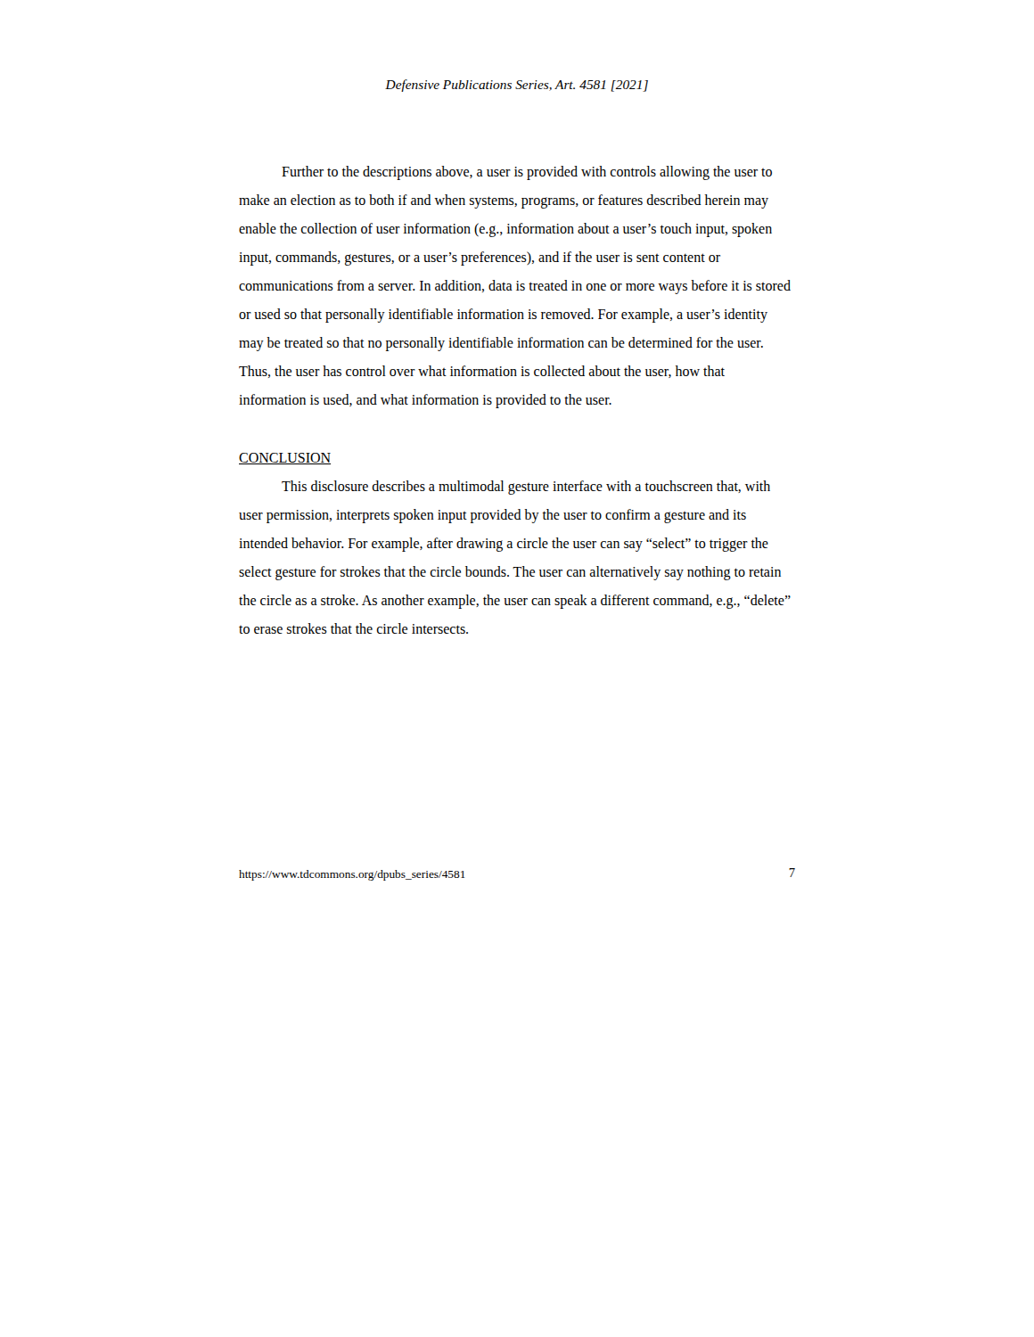Defensive Publications Series, Art. 4581 [2021]
Further to the descriptions above, a user is provided with controls allowing the user to make an election as to both if and when systems, programs, or features described herein may enable the collection of user information (e.g., information about a user’s touch input, spoken input, commands, gestures, or a user’s preferences), and if the user is sent content or communications from a server. In addition, data is treated in one or more ways before it is stored or used so that personally identifiable information is removed. For example, a user’s identity may be treated so that no personally identifiable information can be determined for the user. Thus, the user has control over what information is collected about the user, how that information is used, and what information is provided to the user.
CONCLUSION
This disclosure describes a multimodal gesture interface with a touchscreen that, with user permission, interprets spoken input provided by the user to confirm a gesture and its intended behavior. For example, after drawing a circle the user can say “select” to trigger the select gesture for strokes that the circle bounds. The user can alternatively say nothing to retain the circle as a stroke. As another example, the user can speak a different command, e.g., “delete” to erase strokes that the circle intersects.
https://www.tdcommons.org/dpubs_series/4581 7